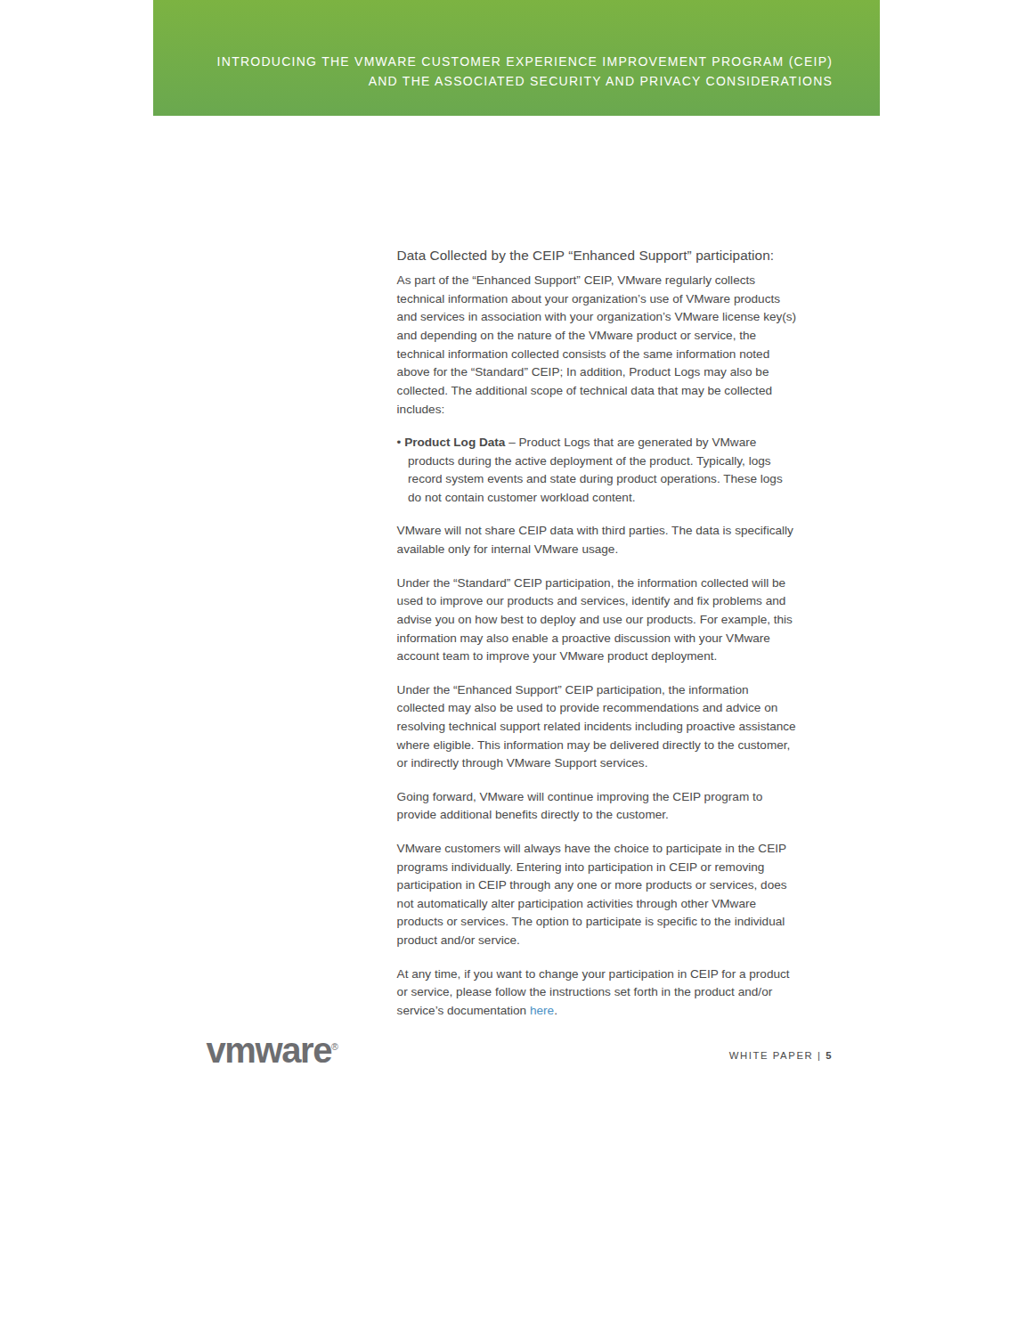INTRODUCING THE VMWARE CUSTOMER EXPERIENCE IMPROVEMENT PROGRAM (CEIP)
AND THE ASSOCIATED SECURITY AND PRIVACY CONSIDERATIONS
Data Collected by the CEIP “Enhanced Support” participation:
As part of the “Enhanced Support” CEIP, VMware regularly collects technical information about your organization’s use of VMware products and services in association with your organization’s VMware license key(s) and depending on the nature of the VMware product or service, the technical information collected consists of the same information noted above for the “Standard” CEIP; In addition, Product Logs may also be collected. The additional scope of technical data that may be collected includes:
• Product Log Data – Product Logs that are generated by VMware products during the active deployment of the product. Typically, logs record system events and state during product operations. These logs do not contain customer workload content.
VMware will not share CEIP data with third parties. The data is specifically available only for internal VMware usage.
Under the “Standard” CEIP participation, the information collected will be used to improve our products and services, identify and fix problems and advise you on how best to deploy and use our products. For example, this information may also enable a proactive discussion with your VMware account team to improve your VMware product deployment.
Under the “Enhanced Support” CEIP participation, the information collected may also be used to provide recommendations and advice on resolving technical support related incidents including proactive assistance where eligible. This information may be delivered directly to the customer, or indirectly through VMware Support services.
Going forward, VMware will continue improving the CEIP program to provide additional benefits directly to the customer.
VMware customers will always have the choice to participate in the CEIP programs individually. Entering into participation in CEIP or removing participation in CEIP through any one or more products or services, does not automatically alter participation activities through other VMware products or services. The option to participate is specific to the individual product and/or service.
At any time, if you want to change your participation in CEIP for a product or service, please follow the instructions set forth in the product and/or service’s documentation here.
vmware®
WHITE PAPER | 5